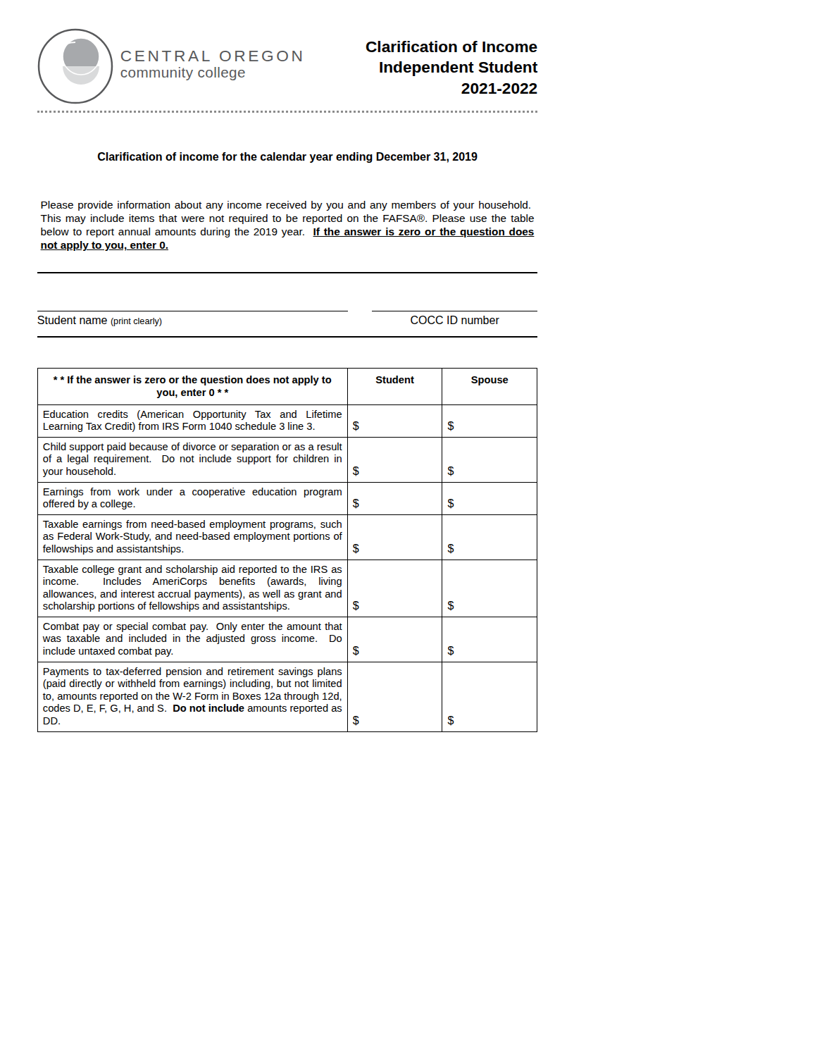CENTRAL OREGON
community college
Clarification of Income
Independent Student
2021-2022
Clarification of income for the calendar year ending December 31, 2019
Please provide information about any income received by you and any members of your household. This may include items that were not required to be reported on the FAFSA®. Please use the table below to report annual amounts during the 2019 year. If the answer is zero or the question does not apply to you, enter 0.
Student name (print clearly)
COCC ID number
| * * If the answer is zero or the question does not apply to you, enter 0 * * | Student | Spouse |
| --- | --- | --- |
| Education credits (American Opportunity Tax and Lifetime Learning Tax Credit) from IRS Form 1040 schedule 3 line 3. | $ | $ |
| Child support paid because of divorce or separation or as a result of a legal requirement. Do not include support for children in your household. | $ | $ |
| Earnings from work under a cooperative education program offered by a college. | $ | $ |
| Taxable earnings from need-based employment programs, such as Federal Work-Study, and need-based employment portions of fellowships and assistantships. | $ | $ |
| Taxable college grant and scholarship aid reported to the IRS as income. Includes AmeriCorps benefits (awards, living allowances, and interest accrual payments), as well as grant and scholarship portions of fellowships and assistantships. | $ | $ |
| Combat pay or special combat pay. Only enter the amount that was taxable and included in the adjusted gross income. Do include untaxed combat pay. | $ | $ |
| Payments to tax-deferred pension and retirement savings plans (paid directly or withheld from earnings) including, but not limited to, amounts reported on the W-2 Form in Boxes 12a through 12d, codes D, E, F, G, H, and S. Do not include amounts reported as DD. | $ | $ |